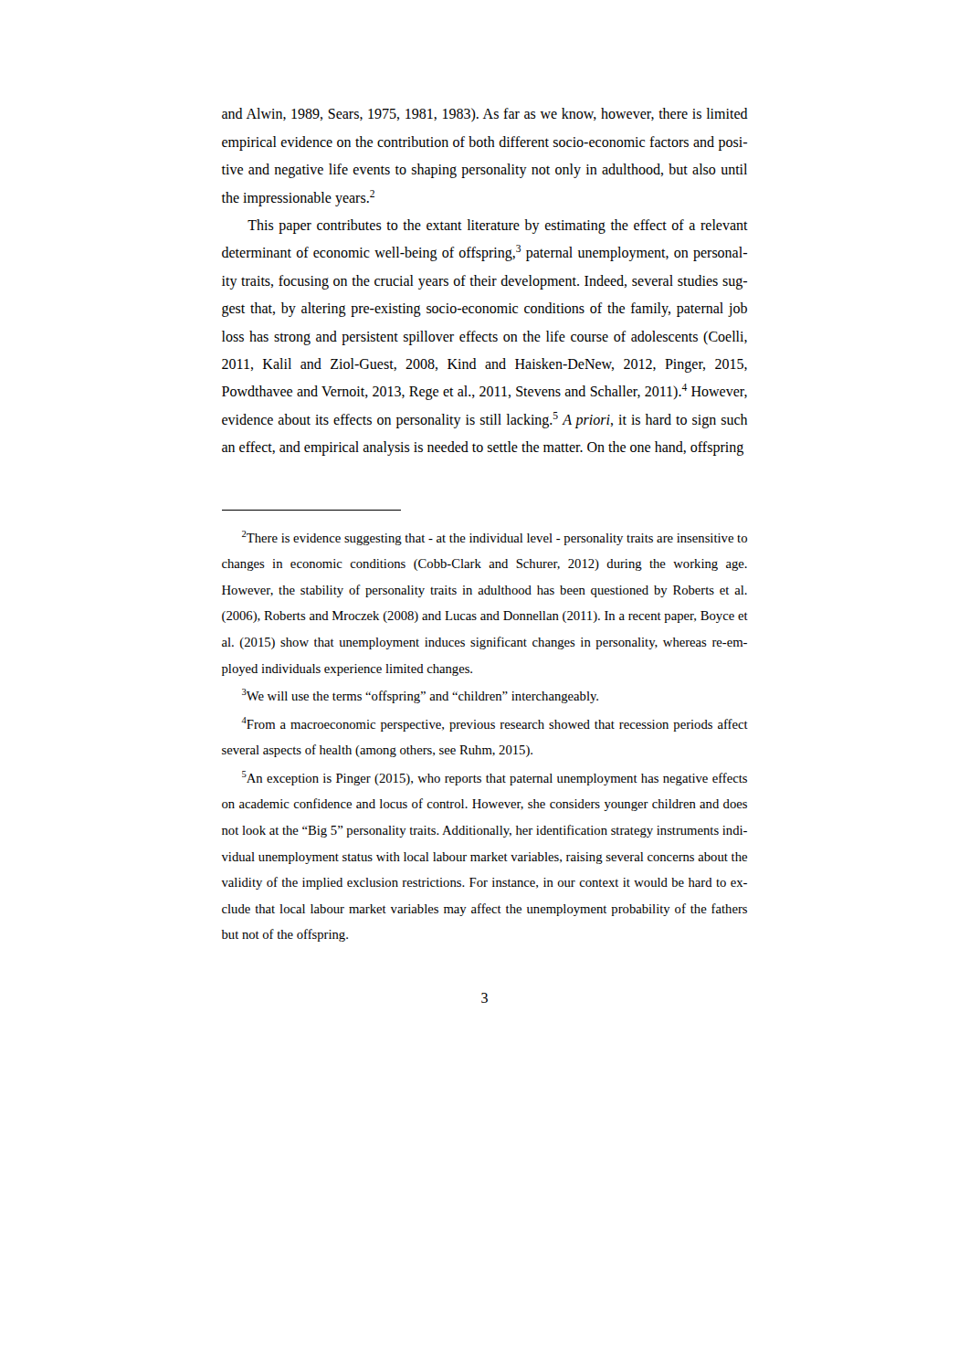and Alwin, 1989, Sears, 1975, 1981, 1983). As far as we know, however, there is limited empirical evidence on the contribution of both different socio-economic factors and positive and negative life events to shaping personality not only in adulthood, but also until the impressionable years.2
This paper contributes to the extant literature by estimating the effect of a relevant determinant of economic well-being of offspring,3 paternal unemployment, on personality traits, focusing on the crucial years of their development. Indeed, several studies suggest that, by altering pre-existing socio-economic conditions of the family, paternal job loss has strong and persistent spillover effects on the life course of adolescents (Coelli, 2011, Kalil and Ziol-Guest, 2008, Kind and Haisken-DeNew, 2012, Pinger, 2015, Powdthavee and Vernoit, 2013, Rege et al., 2011, Stevens and Schaller, 2011).4 However, evidence about its effects on personality is still lacking.5 A priori, it is hard to sign such an effect, and empirical analysis is needed to settle the matter. On the one hand, offspring
2There is evidence suggesting that - at the individual level - personality traits are insensitive to changes in economic conditions (Cobb-Clark and Schurer, 2012) during the working age. However, the stability of personality traits in adulthood has been questioned by Roberts et al. (2006), Roberts and Mroczek (2008) and Lucas and Donnellan (2011). In a recent paper, Boyce et al. (2015) show that unemployment induces significant changes in personality, whereas re-employed individuals experience limited changes.
3We will use the terms “offspring” and “children” interchangeably.
4From a macroeconomic perspective, previous research showed that recession periods affect several aspects of health (among others, see Ruhm, 2015).
5An exception is Pinger (2015), who reports that paternal unemployment has negative effects on academic confidence and locus of control. However, she considers younger children and does not look at the “Big 5” personality traits. Additionally, her identification strategy instruments individual unemployment status with local labour market variables, raising several concerns about the validity of the implied exclusion restrictions. For instance, in our context it would be hard to exclude that local labour market variables may affect the unemployment probability of the fathers but not of the offspring.
3